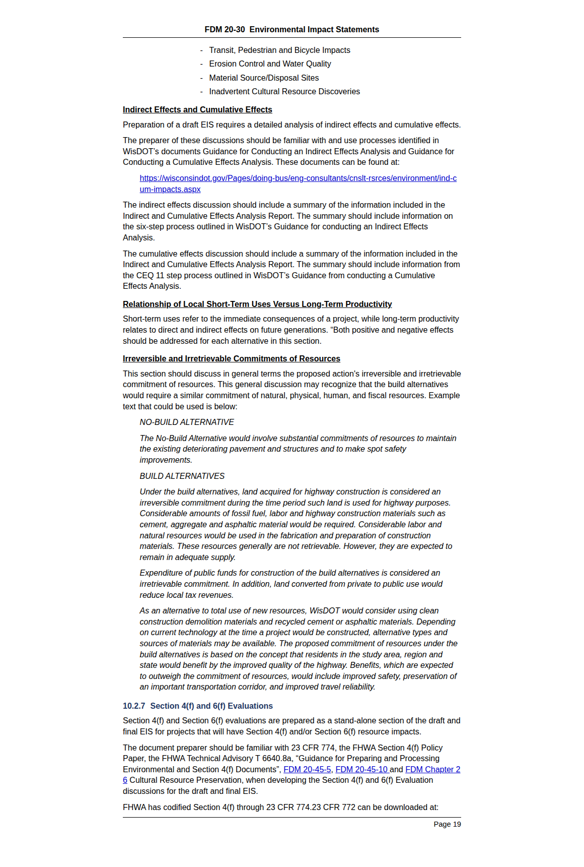FDM 20-30 Environmental Impact Statements
Transit, Pedestrian and Bicycle Impacts
Erosion Control and Water Quality
Material Source/Disposal Sites
Inadvertent Cultural Resource Discoveries
Indirect Effects and Cumulative Effects
Preparation of a draft EIS requires a detailed analysis of indirect effects and cumulative effects.
The preparer of these discussions should be familiar with and use processes identified in WisDOT’s documents Guidance for Conducting an Indirect Effects Analysis and Guidance for Conducting a Cumulative Effects Analysis. These documents can be found at:
https://wisconsindot.gov/Pages/doing-bus/eng-consultants/cnslt-rsrces/environment/ind-cum-impacts.aspx
The indirect effects discussion should include a summary of the information included in the Indirect and Cumulative Effects Analysis Report. The summary should include information on the six-step process outlined in WisDOT’s Guidance for conducting an Indirect Effects Analysis.
The cumulative effects discussion should include a summary of the information included in the Indirect and Cumulative Effects Analysis Report. The summary should include information from the CEQ 11 step process outlined in WisDOT’s Guidance from conducting a Cumulative Effects Analysis.
Relationship of Local Short-Term Uses Versus Long-Term Productivity
Short-term uses refer to the immediate consequences of a project, while long-term productivity relates to direct and indirect effects on future generations. “Both positive and negative effects should be addressed for each alternative in this section.
Irreversible and Irretrievable Commitments of Resources
This section should discuss in general terms the proposed action's irreversible and irretrievable commitment of resources. This general discussion may recognize that the build alternatives would require a similar commitment of natural, physical, human, and fiscal resources. Example text that could be used is below:
NO-BUILD ALTERNATIVE
The No-Build Alternative would involve substantial commitments of resources to maintain the existing deteriorating pavement and structures and to make spot safety improvements.
BUILD ALTERNATIVES
Under the build alternatives, land acquired for highway construction is considered an irreversible commitment during the time period such land is used for highway purposes. Considerable amounts of fossil fuel, labor and highway construction materials such as cement, aggregate and asphaltic material would be required. Considerable labor and natural resources would be used in the fabrication and preparation of construction materials. These resources generally are not retrievable. However, they are expected to remain in adequate supply.
Expenditure of public funds for construction of the build alternatives is considered an irretrievable commitment. In addition, land converted from private to public use would reduce local tax revenues.
As an alternative to total use of new resources, WisDOT would consider using clean construction demolition materials and recycled cement or asphaltic materials. Depending on current technology at the time a project would be constructed, alternative types and sources of materials may be available. The proposed commitment of resources under the build alternatives is based on the concept that residents in the study area, region and state would benefit by the improved quality of the highway. Benefits, which are expected to outweigh the commitment of resources, would include improved safety, preservation of an important transportation corridor, and improved travel reliability.
10.2.7 Section 4(f) and 6(f) Evaluations
Section 4(f) and Section 6(f) evaluations are prepared as a stand-alone section of the draft and final EIS for projects that will have Section 4(f) and/or Section 6(f) resource impacts.
The document preparer should be familiar with 23 CFR 774, the FHWA Section 4(f) Policy Paper, the FHWA Technical Advisory T 6640.8a, “Guidance for Preparing and Processing Environmental and Section 4(f) Documents”, FDM 20-45-5, FDM 20-45-10 and FDM Chapter 26 Cultural Resource Preservation, when developing the Section 4(f) and 6(f) Evaluation discussions for the draft and final EIS.
FHWA has codified Section 4(f) through 23 CFR 774.23 CFR 772 can be downloaded at:
Page 19